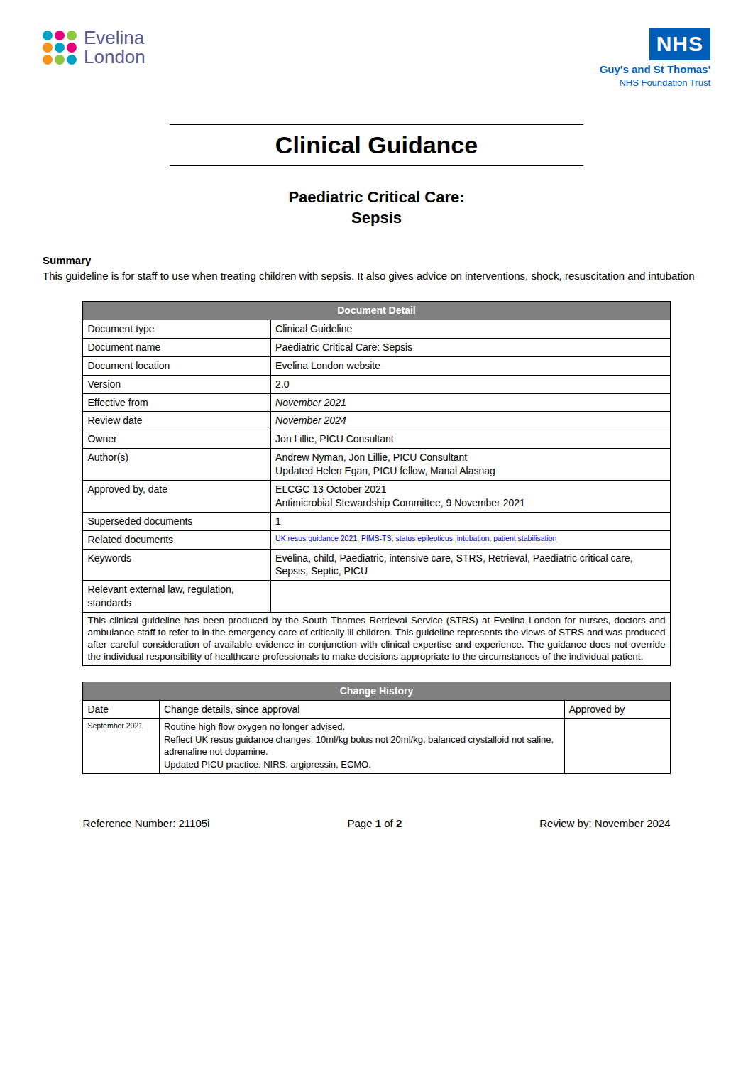Evelina
London
NHS
Guy's and St Thomas'
NHS Foundation Trust
Clinical Guidance
Paediatric Critical Care:
Sepsis
Summary
This guideline is for staff to use when treating children with sepsis. It also gives advice on interventions, shock, resuscitation and intubation
| Document Detail |
| Document type | Clinical Guideline |
| Document name | Paediatric Critical Care: Sepsis |
| Document location | Evelina London website |
| Version | 2.0 |
| Effective from | November 2021 |
| Review date | November 2024 |
| Owner | Jon Lillie, PICU Consultant |
| Author(s) | Andrew Nyman, Jon Lillie, PICU Consultant Updated Helen Egan, PICU fellow, Manal Alasnag |
| Approved by, date | ELCGC 13 October 2021 Antimicrobial Stewardship Committee, 9 November 2021 |
| Superseded documents | 1 |
| Related documents | UK resus guidance 2021 , PIMS-TS , status epilepticus, intubation, patient stabilisation |
| Keywords | Evelina, child, Paediatric, intensive care, STRS, Retrieval, Paediatric critical care, Sepsis, Septic, PICU |
| Relevant external law, regulation, standards | |
| This clinical guideline has been produced by the South Thames Retrieval Service (STRS) at Evelina London for nurses, doctors and ambulance staff to refer to in the emergency care of critically ill children. This guideline represents the views of STRS and was produced after careful consideration of available evidence in conjunction with clinical expertise and experience. The guidance does not override the individual responsibility of healthcare professionals to make decisions appropriate to the circumstances of the individual patient. |
| Change History |
| Date | Change details, since approval | Approved by |
| September 2021 | Routine high flow oxygen no longer advised. Reflect UK resus guidance changes: 10ml/kg bolus not 20ml/kg, balanced crystalloid not saline, adrenaline not dopamine. Updated PICU practice: NIRS, argipressin, ECMO. | |
Reference Number: 21105i Page 1 of 2 Review by: November 2024